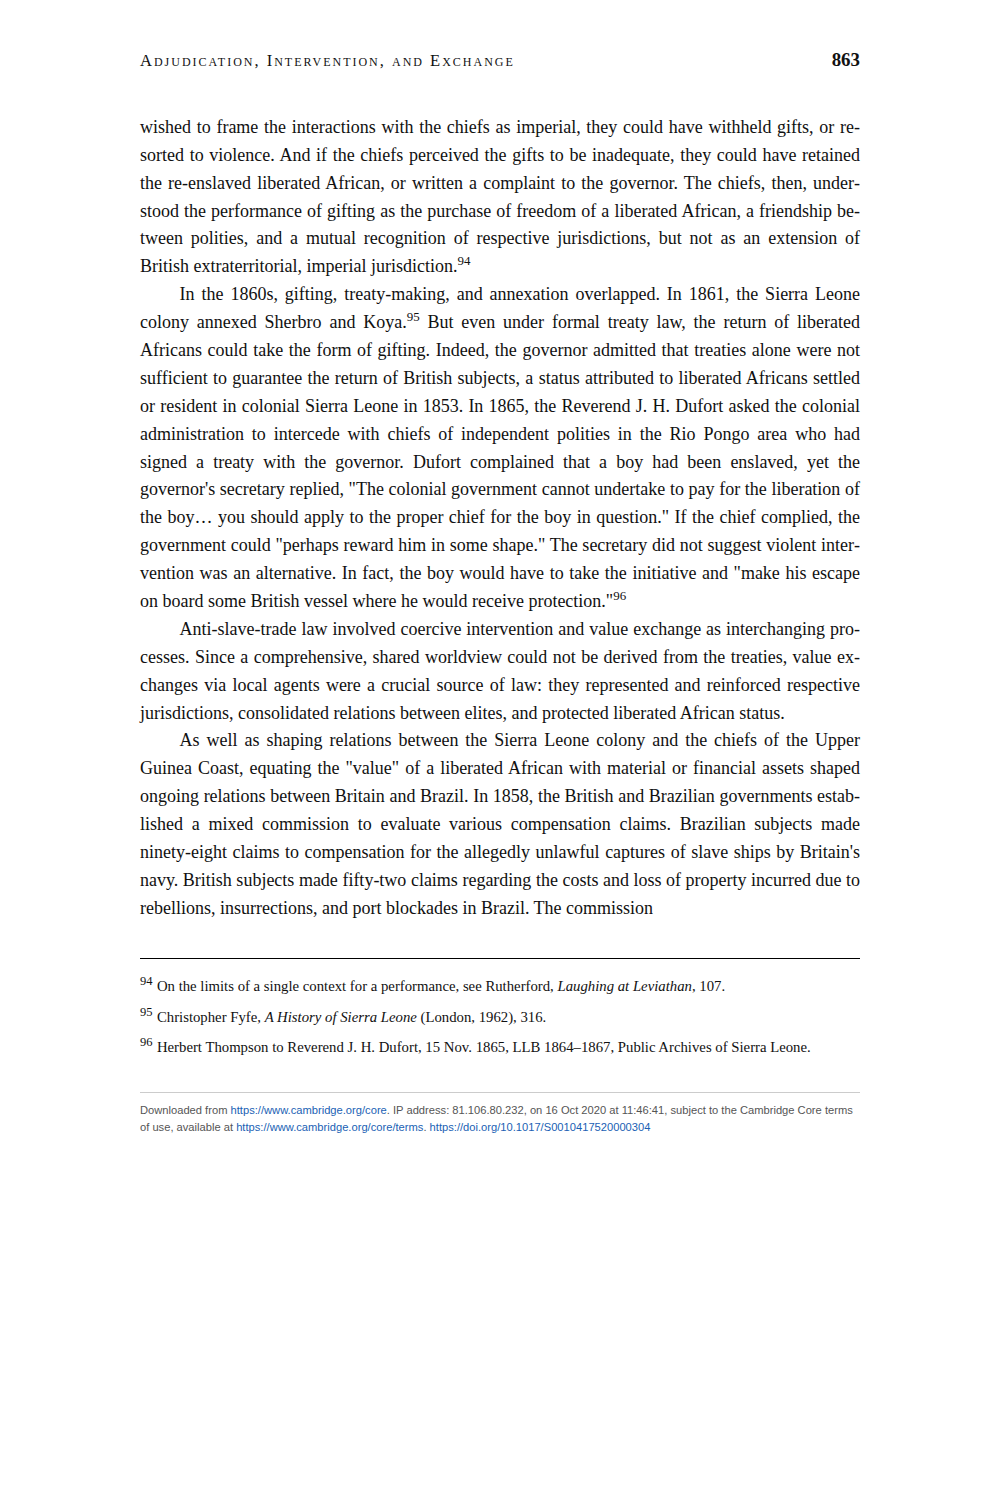Adjudication, Intervention, and Exchange 863
wished to frame the interactions with the chiefs as imperial, they could have withheld gifts, or resorted to violence. And if the chiefs perceived the gifts to be inadequate, they could have retained the re-enslaved liberated African, or written a complaint to the governor. The chiefs, then, understood the performance of gifting as the purchase of freedom of a liberated African, a friendship between polities, and a mutual recognition of respective jurisdictions, but not as an extension of British extraterritorial, imperial jurisdiction.94
In the 1860s, gifting, treaty-making, and annexation overlapped. In 1861, the Sierra Leone colony annexed Sherbro and Koya.95 But even under formal treaty law, the return of liberated Africans could take the form of gifting. Indeed, the governor admitted that treaties alone were not sufficient to guarantee the return of British subjects, a status attributed to liberated Africans settled or resident in colonial Sierra Leone in 1853. In 1865, the Reverend J. H. Dufort asked the colonial administration to intercede with chiefs of independent polities in the Rio Pongo area who had signed a treaty with the governor. Dufort complained that a boy had been enslaved, yet the governor's secretary replied, "The colonial government cannot undertake to pay for the liberation of the boy… you should apply to the proper chief for the boy in question." If the chief complied, the government could "perhaps reward him in some shape." The secretary did not suggest violent intervention was an alternative. In fact, the boy would have to take the initiative and "make his escape on board some British vessel where he would receive protection."96
Anti-slave-trade law involved coercive intervention and value exchange as interchanging processes. Since a comprehensive, shared worldview could not be derived from the treaties, value exchanges via local agents were a crucial source of law: they represented and reinforced respective jurisdictions, consolidated relations between elites, and protected liberated African status.
As well as shaping relations between the Sierra Leone colony and the chiefs of the Upper Guinea Coast, equating the "value" of a liberated African with material or financial assets shaped ongoing relations between Britain and Brazil. In 1858, the British and Brazilian governments established a mixed commission to evaluate various compensation claims. Brazilian subjects made ninety-eight claims to compensation for the allegedly unlawful captures of slave ships by Britain's navy. British subjects made fifty-two claims regarding the costs and loss of property incurred due to rebellions, insurrections, and port blockades in Brazil. The commission
94 On the limits of a single context for a performance, see Rutherford, Laughing at Leviathan, 107.
95 Christopher Fyfe, A History of Sierra Leone (London, 1962), 316.
96 Herbert Thompson to Reverend J. H. Dufort, 15 Nov. 1865, LLB 1864–1867, Public Archives of Sierra Leone.
Downloaded from https://www.cambridge.org/core. IP address: 81.106.80.232, on 16 Oct 2020 at 11:46:41, subject to the Cambridge Core terms of use, available at https://www.cambridge.org/core/terms. https://doi.org/10.1017/S0010417520000304